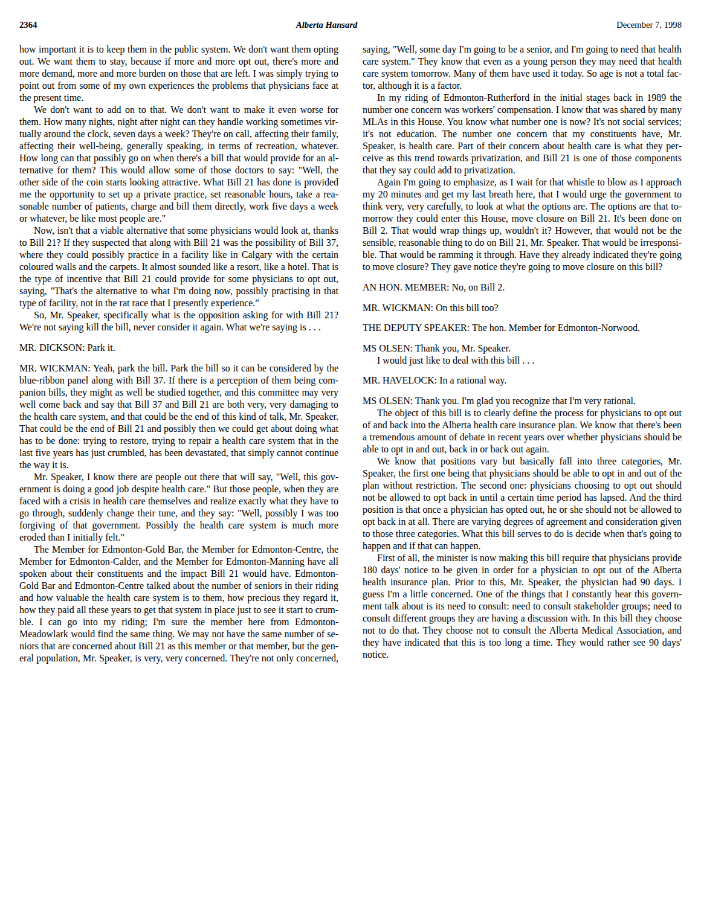2364 Alberta Hansard December 7, 1998
how important it is to keep them in the public system. We don't want them opting out. We want them to stay, because if more and more opt out, there's more and more demand, more and more burden on those that are left. I was simply trying to point out from some of my own experiences the problems that physicians face at the present time.
We don't want to add on to that. We don't want to make it even worse for them. How many nights, night after night can they handle working sometimes virtually around the clock, seven days a week? They're on call, affecting their family, affecting their well-being, generally speaking, in terms of recreation, whatever. How long can that possibly go on when there's a bill that would provide for an alternative for them? This would allow some of those doctors to say: "Well, the other side of the coin starts looking attractive. What Bill 21 has done is provided me the opportunity to set up a private practice, set reasonable hours, take a reasonable number of patients, charge and bill them directly, work five days a week or whatever, be like most people are."
Now, isn't that a viable alternative that some physicians would look at, thanks to Bill 21? If they suspected that along with Bill 21 was the possibility of Bill 37, where they could possibly practice in a facility like in Calgary with the certain coloured walls and the carpets. It almost sounded like a resort, like a hotel. That is the type of incentive that Bill 21 could provide for some physicians to opt out, saying, "That's the alternative to what I'm doing now, possibly practising in that type of facility, not in the rat race that I presently experience."
So, Mr. Speaker, specifically what is the opposition asking for with Bill 21? We're not saying kill the bill, never consider it again. What we're saying is . . .
MR. DICKSON: Park it.
MR. WICKMAN: Yeah, park the bill. Park the bill so it can be considered by the blue-ribbon panel along with Bill 37. If there is a perception of them being companion bills, they might as well be studied together, and this committee may very well come back and say that Bill 37 and Bill 21 are both very, very damaging to the health care system, and that could be the end of this kind of talk, Mr. Speaker. That could be the end of Bill 21 and possibly then we could get about doing what has to be done: trying to restore, trying to repair a health care system that in the last five years has just crumbled, has been devastated, that simply cannot continue the way it is.
Mr. Speaker, I know there are people out there that will say, "Well, this government is doing a good job despite health care." But those people, when they are faced with a crisis in health care themselves and realize exactly what they have to go through, suddenly change their tune, and they say: "Well, possibly I was too forgiving of that government. Possibly the health care system is much more eroded than I initially felt."
The Member for Edmonton-Gold Bar, the Member for Edmonton-Centre, the Member for Edmonton-Calder, and the Member for Edmonton-Manning have all spoken about their constituents and the impact Bill 21 would have. Edmonton-Gold Bar and Edmonton-Centre talked about the number of seniors in their riding and how valuable the health care system is to them, how precious they regard it, how they paid all these years to get that system in place just to see it start to crumble. I can go into my riding; I'm sure the member here from Edmonton-Meadowlark would find the same thing. We may not have the same number of seniors that are concerned about Bill 21 as this member or that member, but the general population, Mr. Speaker, is very, very concerned. They're not only concerned, saying, "Well, some day I'm going to be a senior, and I'm going to need that health care system." They know that even as a young person they may need that health care system tomorrow. Many of them have used it today. So age is not a total factor, although it is a factor.
In my riding of Edmonton-Rutherford in the initial stages back in 1989 the number one concern was workers' compensation. I know that was shared by many MLAs in this House. You know what number one is now? It's not social services; it's not education. The number one concern that my constituents have, Mr. Speaker, is health care. Part of their concern about health care is what they perceive as this trend towards privatization, and Bill 21 is one of those components that they say could add to privatization.
Again I'm going to emphasize, as I wait for that whistle to blow as I approach my 20 minutes and get my last breath here, that I would urge the government to think very, very carefully, to look at what the options are. The options are that tomorrow they could enter this House, move closure on Bill 21. It's been done on Bill 2. That would wrap things up, wouldn't it? However, that would not be the sensible, reasonable thing to do on Bill 21, Mr. Speaker. That would be irresponsible. That would be ramming it through. Have they already indicated they're going to move closure? They gave notice they're going to move closure on this bill?
AN HON. MEMBER: No, on Bill 2.
MR. WICKMAN: On this bill too?
THE DEPUTY SPEAKER: The hon. Member for Edmonton-Norwood.
MS OLSEN: Thank you, Mr. Speaker.
I would just like to deal with this bill . . .
MR. HAVELOCK: In a rational way.
MS OLSEN: Thank you. I'm glad you recognize that I'm very rational.
The object of this bill is to clearly define the process for physicians to opt out of and back into the Alberta health care insurance plan. We know that there's been a tremendous amount of debate in recent years over whether physicians should be able to opt in and out, back in or back out again.
We know that positions vary but basically fall into three categories, Mr. Speaker, the first one being that physicians should be able to opt in and out of the plan without restriction. The second one: physicians choosing to opt out should not be allowed to opt back in until a certain time period has lapsed. And the third position is that once a physician has opted out, he or she should not be allowed to opt back in at all. There are varying degrees of agreement and consideration given to those three categories. What this bill serves to do is decide when that's going to happen and if that can happen.
First of all, the minister is now making this bill require that physicians provide 180 days' notice to be given in order for a physician to opt out of the Alberta health insurance plan. Prior to this, Mr. Speaker, the physician had 90 days. I guess I'm a little concerned. One of the things that I constantly hear this government talk about is its need to consult: need to consult stakeholder groups; need to consult different groups they are having a discussion with. In this bill they choose not to do that. They choose not to consult the Alberta Medical Association, and they have indicated that this is too long a time. They would rather see 90 days' notice.